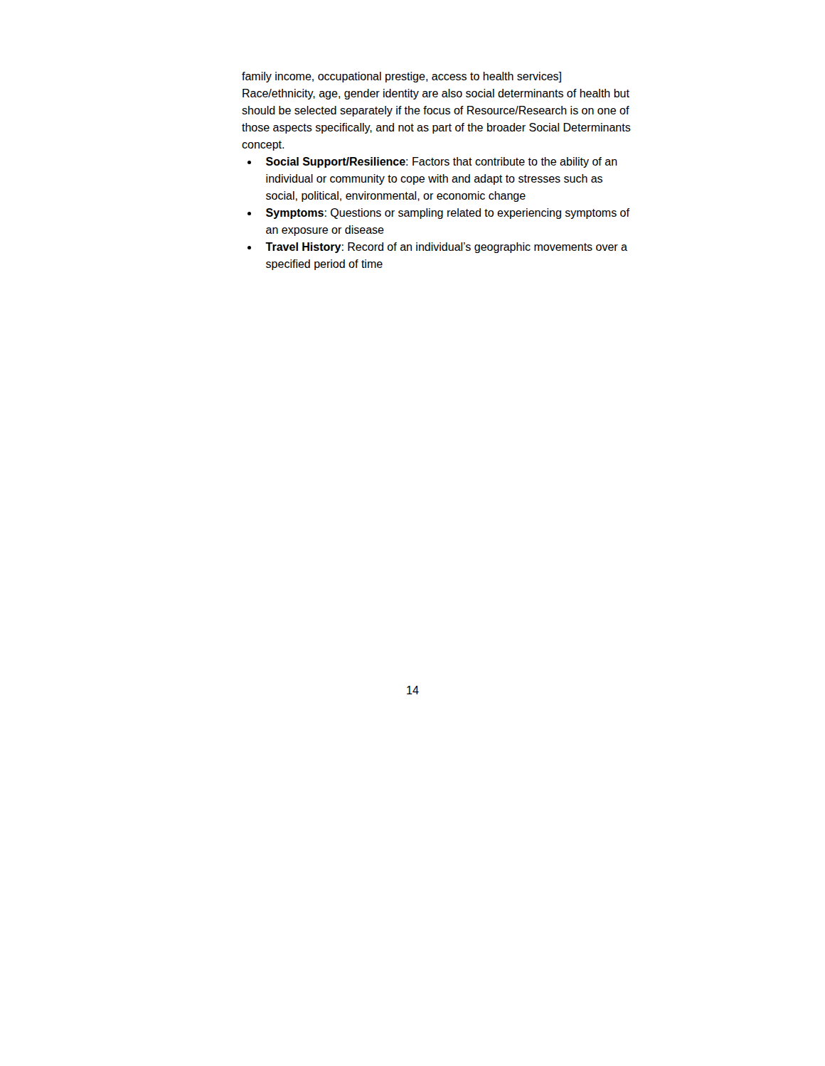family income, occupational prestige, access to health services] Race/ethnicity, age, gender identity are also social determinants of health but should be selected separately if the focus of Resource/Research is on one of those aspects specifically, and not as part of the broader Social Determinants concept.
Social Support/Resilience: Factors that contribute to the ability of an individual or community to cope with and adapt to stresses such as social, political, environmental, or economic change
Symptoms: Questions or sampling related to experiencing symptoms of an exposure or disease
Travel History: Record of an individual’s geographic movements over a specified period of time
14